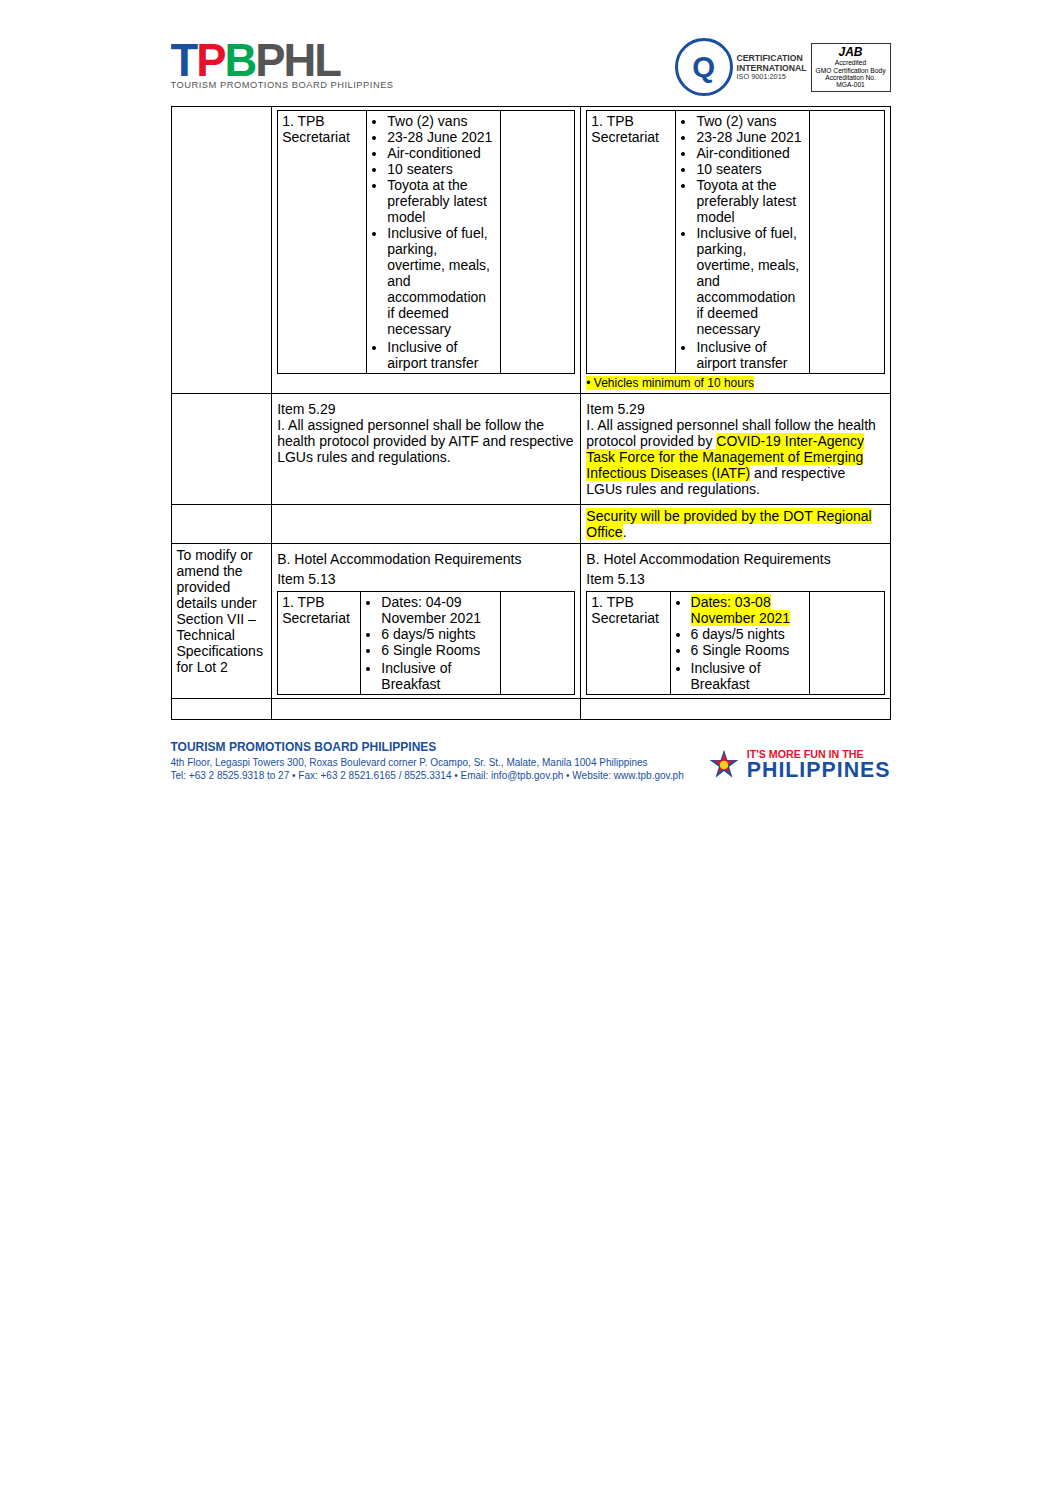TPBPHL
TOURISM PROMOTIONS BOARD PHILIPPINES
Q
CERTIFICATION
INTERNATIONAL
ISO 9001:2015
JAB
Accredited
GMO Certification Body
Accreditation No.
MGA-001
| | / 1. TPB Secretariat / Two (2) vans 23-28 June 2021 Air-conditioned 10 seaters Toyota at the preferably latest model Inclusive of fuel, parking, overtime, meals, and accommodation if deemed necessary Inclusive of airport transfer / / | / 1. TPB Secretariat / Two (2) vans 23-28 June 2021 Air-conditioned 10 seaters Toyota at the preferably latest model Inclusive of fuel, parking, overtime, meals, and accommodation if deemed necessary Inclusive of airport transfer / / • Vehicles minimum of 10 hours |
| | Item 5.29 I. All assigned personnel shall be follow the health protocol provided by AITF and respective LGUs rules and regulations. | Item 5.29 I. All assigned personnel shall follow the health protocol provided by COVID-19 Inter-Agency Task Force for the Management of Emerging Infectious Diseases (IATF) and respective LGUs rules and regulations. |
| | | Security will be provided by the DOT Regional Office . |
| To modify or amend the provided details under Section VII – Technical Specifications for Lot 2 | B. Hotel Accommodation Requirements Item 5.13 / 1. TPB Secretariat / Dates: 04-09 November 2021 6 days/5 nights 6 Single Rooms Inclusive of Breakfast / / | B. Hotel Accommodation Requirements Item 5.13 / 1. TPB Secretariat / Dates: 03-08 November 2021 6 days/5 nights 6 Single Rooms Inclusive of Breakfast / / |
TOURISM PROMOTIONS BOARD PHILIPPINES
4th Floor, Legaspi Towers 300, Roxas Boulevard corner P. Ocampo, Sr. St., Malate, Manila 1004 Philippines
Tel: +63 2 8525.9318 to 27 • Fax: +63 2 8521.6165 / 8525.3314 • Email: info@tpb.gov.ph • Website: www.tpb.gov.ph
IT'S MORE FUN IN THE
PHILIPPINES